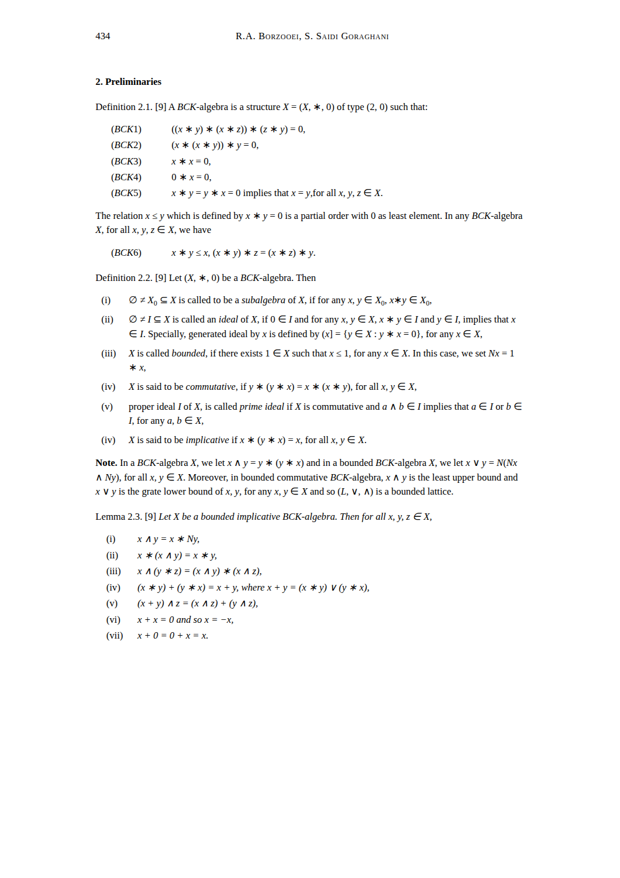434 R.A. Borzooei, S. Saidi Goraghani
2. Preliminaries
Definition 2.1. [9] A BCK-algebra is a structure X = (X, ∗, 0) of type (2, 0) such that:
(BCK1)
((x ∗ y) ∗ (x ∗ z)) ∗ (z ∗ y) = 0,
(BCK2)
(x ∗ (x ∗ y)) ∗ y = 0,
(BCK3)
x ∗ x = 0,
(BCK4)
0 ∗ x = 0,
(BCK5)
x ∗ y = y ∗ x = 0 implies that x = y,for all x, y, z ∈ X.
The relation x ≤ y which is defined by x ∗ y = 0 is a partial order with 0 as least element. In any BCK-algebra X, for all x, y, z ∈ X, we have
(BCK6)
x ∗ y ≤ x, (x ∗ y) ∗ z = (x ∗ z) ∗ y.
Definition 2.2. [9] Let (X, ∗, 0) be a BCK-algebra. Then
∅ ≠ X0 ⊆ X is called to be a subalgebra of X, if for any x, y ∈ X0, x∗y ∈ X0,
∅ ≠ I ⊆ X is called an ideal of X, if 0 ∈ I and for any x, y ∈ X, x ∗ y ∈ I and y ∈ I, implies that x ∈ I. Specially, generated ideal by x is defined by (x] = {y ∈ X : y ∗ x = 0}, for any x ∈ X,
X is called bounded, if there exists 1 ∈ X such that x ≤ 1, for any x ∈ X. In this case, we set Nx = 1 ∗ x,
X is said to be commutative, if y ∗ (y ∗ x) = x ∗ (x ∗ y), for all x, y ∈ X,
proper ideal I of X, is called prime ideal if X is commutative and a ∧ b ∈ I implies that a ∈ I or b ∈ I, for any a, b ∈ X,
X is said to be implicative if x ∗ (y ∗ x) = x, for all x, y ∈ X.
Note. In a BCK-algebra X, we let x ∧ y = y ∗ (y ∗ x) and in a bounded BCK-algebra X, we let x ∨ y = N(Nx ∧ Ny), for all x, y ∈ X. Moreover, in bounded commutative BCK-algebra, x ∧ y is the least upper bound and x ∨ y is the grate lower bound of x, y, for any x, y ∈ X and so (L, ∨, ∧) is a bounded lattice.
Lemma 2.3. [9] Let X be a bounded implicative BCK-algebra. Then for all x, y, z ∈ X,
(i)
x ∧ y = x ∗ Ny,
(ii)
x ∗ (x ∧ y) = x ∗ y,
(iii)
x ∧ (y ∗ z) = (x ∧ y) ∗ (x ∧ z),
(iv)
(x ∗ y) + (y ∗ x) = x + y, where x + y = (x ∗ y) ∨ (y ∗ x),
(v)
(x + y) ∧ z = (x ∧ z) + (y ∧ z),
(vi)
x + x = 0 and so x = −x,
(vii)
x + 0 = 0 + x = x.